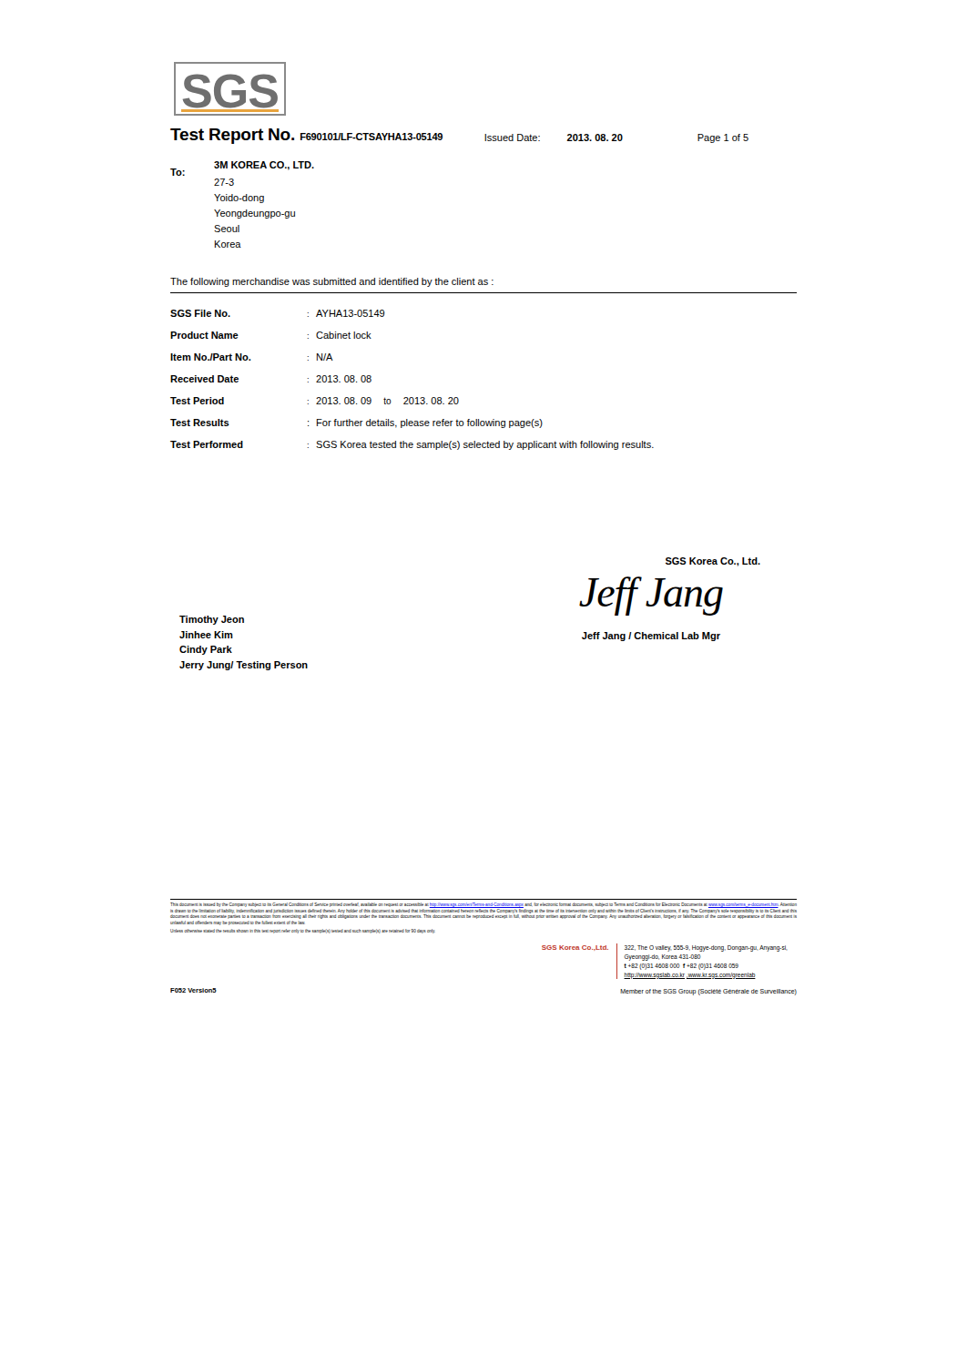SGS
Test Report No. F690101/LF-CTSAYHA13-05149
Issued Date: 2013. 08. 20 Page 1 of 5
To:
3M KOREA CO., LTD.
27-3
Yoido-dong
Yeongdeungpo-gu
Seoul
Korea
The following merchandise was submitted and identified by the client as :
| SGS File No. | : | AYHA13-05149 |
| Product Name | : | Cabinet lock |
| Item No./Part No. | : | N/A |
| Received Date | : | 2013. 08. 08 |
| Test Period | : | 2013. 08. 09 to 2013. 08. 20 |
| Test Results | : | For further details, please refer to following page(s) |
| Test Performed | : | SGS Korea tested the sample(s) selected by applicant with following results. |
SGS Korea Co., Ltd.
Jeff Jang
Jeff Jang / Chemical Lab Mgr
Timothy Jeon
Jinhee Kim
Cindy Park
Jerry Jung/ Testing Person
This document is issued by the Company subject to its General Conditions of Service printed overleaf, available on request or accessible at http://www.sgs.com/en/Terms-and-Conditions.aspx and, for electronic format documents, subject to Terms and Conditions for Electronic Documents at www.sgs.com/terms_e-document.htm. Attention is drawn to the limitation of liability, indemnification and jurisdiction issues defined therein. Any holder of this document is advised that information contained hereon reflects the Company's findings at the time of its intervention only and within the limits of Client's instructions, if any. The Company's sole responsibility is to its Client and this document does not exonerate parties to a transaction from exercising all their rights and obligations under the transaction documents. This document cannot be reproduced except in full, without prior written approval of the Company. Any unauthorized alteration, forgery or falsification of the content or appearance of this document is unlawful and offenders may be prosecuted to the fullest extent of the law.
Unless otherwise stated the results shown in this test report refer only to the sample(s) tested and such sample(s) are retained for 90 days only.
SGS Korea Co.,Ltd.
322, The O valley, 555-9, Hogye-dong, Dongan-gu, Anyang-si, Gyeonggi-do, Korea 431-080
t +82 (0)31 4608 000 f +82 (0)31 4608 059 http://www.sgslab.co.kr ,www.kr.sgs.com/greenlab
F052 Version5
Member of the SGS Group (Société Générale de Surveillance)